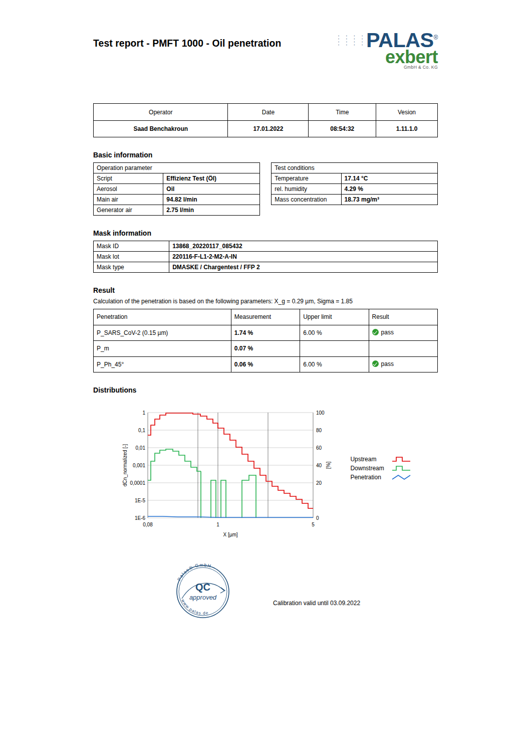Test report - PMFT 1000 - Oil penetration
· · · · · · · · · · · · · · · · PALAS®
exbert
GmbH & Co. KG
| Operator | Date | Time | Vesion |
| Saad Benchakroun | 17.01.2022 | 08:54:32 | 1.11.1.0 |
Basic information
| Operation parameter |
| Script | Effizienz Test (Öl) |
| Aerosol | Oil |
| Main air | 94.82 l/min |
| Generator air | 2.75 l/min |
| Test conditions |
| Temperature | 17.14 °C |
| rel. humidity | 4.29 % |
| Mass concentration | 18.73 mg/m³ |
Mask information
| Mask ID | 13868_20220117_085432 |
| Mask lot | 220116-F-L1-2-M2-A-IN |
| Mask type | DMASKE / Chargentest / FFP 2 |
Result
Calculation of the penetration is based on the following parameters: X_g = 0.29 µm, Sigma = 1.85
| Penetration | Measurement | Upper limit | Result |
| P_SARS_CoV-2 (0.15 µm) | 1.74 % | 6.00 % | pass |
| P_m | 0.07 % | | |
| P_Ph_45° | 0.06 % | 6.00 % | pass |
Distributions
1 0,1 0,01 0,001 0,0001 1E-5 1E-6 dCn_normalized [-] 100 80 60 40 20 0 [%] 0,08 1 5 X [µm]
| Upstream | |
| Downstream | |
| Penetration | |
· Palas® GmbH · www.palas.de QC approved
Calibration valid until 03.09.2022